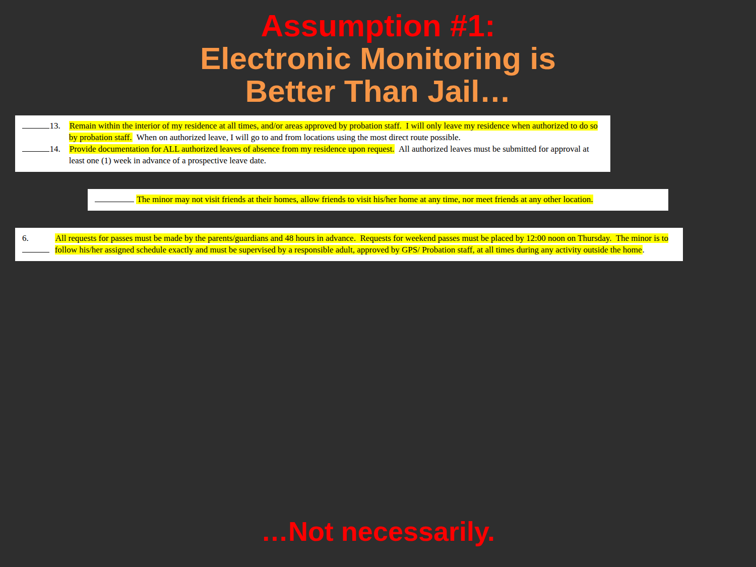Assumption #1: Electronic Monitoring is Better Than Jail…
13.
Remain within the interior of my residence at all times, and/or areas approved by probation staff. I will only leave my residence when authorized to do so by probation staff. When on authorized leave, I will go to and from locations using the most direct route possible.
14.
Provide documentation for ALL authorized leaves of absence from my residence upon request. All authorized leaves must be submitted for approval at least one (1) week in advance of a prospective leave date.
The minor may not visit friends at their homes, allow friends to visit his/her home at any time, nor meet friends at any other location.
6.
All requests for passes must be made by the parents/guardians and 48 hours in advance. Requests for weekend passes must be placed by 12:00 noon on Thursday. The minor is to follow his/her assigned schedule exactly and must be supervised by a responsible adult, approved by GPS/ Probation staff, at all times during any activity outside the home.
…Not necessarily.